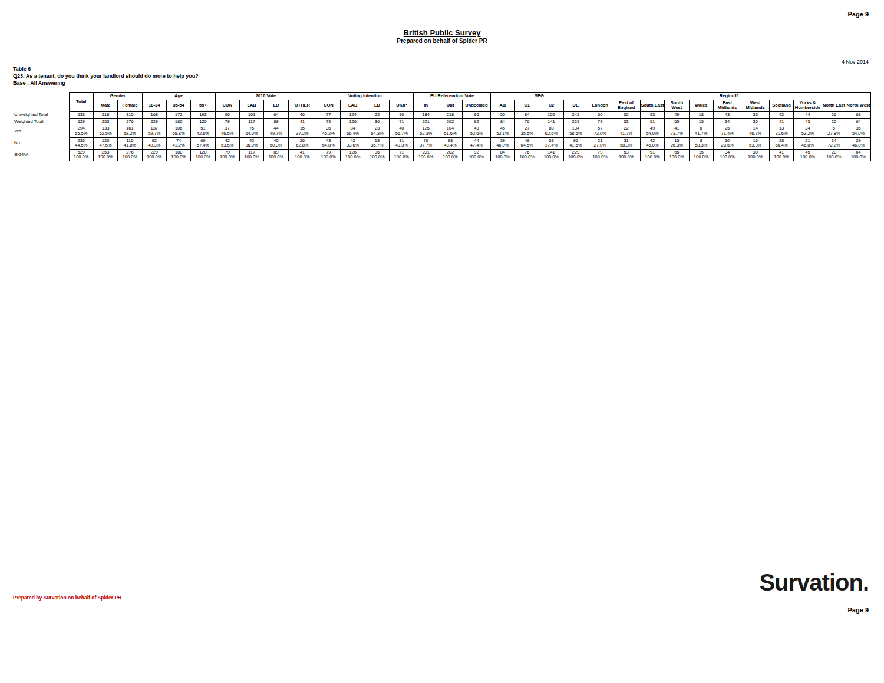Page 9
British Public Survey
Prepared on behalf of Spider PR
4 Nov 2014
Table 6
Q23. As a tenant, do you think your landlord should do more to help you?
Base : All Answering
| | Total | Gender | Age | 2010 Vote | Voting Intention | EU Referendum Vote | SEG | Region11 |
| --- | --- | --- | --- | --- | --- | --- | --- | --- |
| | Male | Female | 18-34 | 35-54 | 55+ | CON | LAB | LD | OTHER | CON | LAB | LD | UKIP | In | Out | Undecided | AB | C1 | C2 | DE | London | East of England | South East | South West | Wales | East Midlands | West Midlands | Scotland | Yorks & Humberside | North East | North West |
| Unweighted Total | 533 | 218 | 315 | 168 | 172 | 193 | 90 | 101 | 64 | 46 | 77 | 124 | 22 | 90 | 184 | 218 | 95 | 55 | 84 | 152 | 242 | 66 | 52 | 93 | 49 | 18 | 43 | 33 | 42 | 44 | 26 | 63 |
| Weighted Total | 529 | 253 | 276 | 229 | 180 | 120 | 79 | 117 | 89 | 41 | 79 | 126 | 36 | 71 | 201 | 202 | 92 | 84 | 76 | 141 | 229 | 79 | 53 | 91 | 55 | 15 | 34 | 30 | 41 | 45 | 20 | 64 |
| Yes | 294 55.5% | 133 52.5% | 161 58.2% | 137 59.7% | 106 58.8% | 51 42.6% | 37 46.5% | 75 64.0% | 44 49.7% | 15 37.2% | 36 45.2% | 84 66.4% | 23 64.3% | 40 56.7% | 125 62.3% | 104 51.6% | 48 52.6% | 45 53.1% | 27 35.5% | 88 62.6% | 134 58.5% | 57 73.0% | 22 41.7% | 49 54.0% | 41 73.7% | 6 41.7% | 25 71.4% | 14 46.7% | 13 31.6% | 24 53.2% | 5 27.8% | 35 54.0% |
| No | 236 44.5% | 120 47.5% | 115 41.8% | 92 40.3% | 74 41.2% | 69 57.4% | 42 53.5% | 42 36.0% | 45 50.3% | 26 62.8% | 43 54.8% | 42 33.6% | 13 35.7% | 31 43.3% | 76 37.7% | 98 48.4% | 44 47.4% | 39 46.9% | 49 64.5% | 53 37.4% | 95 41.5% | 21 27.0% | 31 58.3% | 42 46.0% | 15 26.3% | 8 58.3% | 10 28.6% | 16 53.3% | 28 68.4% | 21 46.8% | 14 72.2% | 29 46.0% |
| SIGMA | 529 100.0% | 253 100.0% | 276 100.0% | 229 100.0% | 180 100.0% | 120 100.0% | 79 100.0% | 117 100.0% | 89 100.0% | 41 100.0% | 79 100.0% | 126 100.0% | 36 100.0% | 71 100.0% | 201 100.0% | 202 100.0% | 92 100.0% | 84 100.0% | 76 100.0% | 141 100.0% | 229 100.0% | 79 100.0% | 53 100.0% | 91 100.0% | 55 100.0% | 15 100.0% | 34 100.0% | 30 100.0% | 41 100.0% | 45 100.0% | 20 100.0% | 64 100.0% |
Prepared by Survation on behalf of Spider PR
Survation.
Page 9